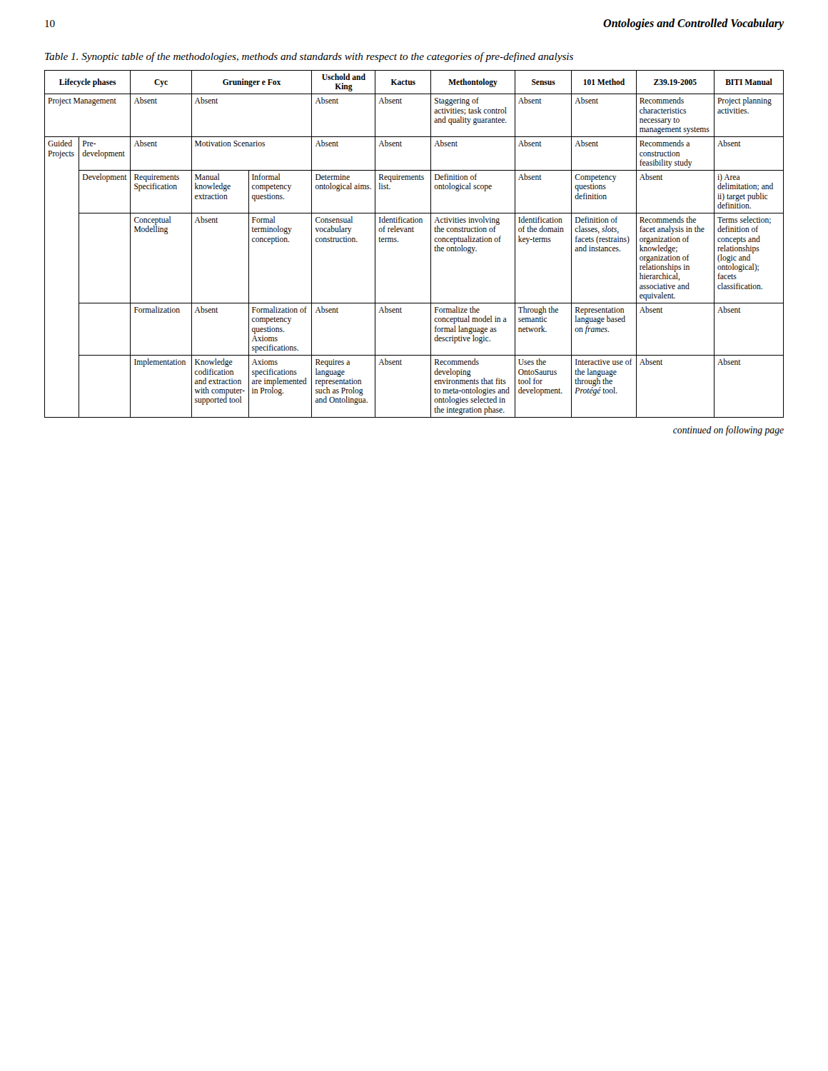10
Ontologies and Controlled Vocabulary
Table 1. Synoptic table of the methodologies, methods and standards with respect to the categories of pre-defined analysis
| Lifecycle phases | Cyc | Gruninger e Fox | Uschold and King | Kactus | Methontology | Sensus | 101 Method | Z39.19-2005 | BITI Manual |
| --- | --- | --- | --- | --- | --- | --- | --- | --- | --- |
| Project Management | Absent | Absent | Absent | Absent | Staggering of activities; task control and quality guarantee. | Absent | Absent | Recommends characteristics necessary to management systems | Project planning activities. |
| Guided Projects | Pre-development | Absent | Motivation Scenarios | Absent | Absent | Absent | Absent | Absent | Recommends a construction feasibility study | Absent |
| Development | Requirements Specification | Manual knowledge extraction | Informal competency questions. | Determine ontological aims. | Requirements list. | Definition of ontological scope | Absent | Competency questions definition | Absent | i) Area delimitation; and ii) target public definition. |
| | Conceptual Modelling | Absent | Formal terminology conception. | Consensual vocabulary construction. | Identification of relevant terms. | Activities involving the construction of conceptualization of the ontology. | Identification of the domain key-terms | Definition of classes, slots , facets (restrains) and instances. | Recommends the facet analysis in the organization of knowledge; organization of relationships in hierarchical, associative and equivalent. | Terms selection; definition of concepts and relationships (logic and ontological); facets classification. |
| | Formalization | Absent | Formalization of competency questions. Axioms specifications. | Absent | Absent | Formalize the conceptual model in a formal language as descriptive logic. | Through the semantic network. | Representation language based on frames . | Absent | Absent |
| | Implementation | Knowledge codification and extraction with computer-supported tool | Axioms specifications are implemented in Prolog. | Requires a language representation such as Prolog and Ontolingua. | Absent | Recommends developing environments that fits to meta-ontologies and ontologies selected in the integration phase. | Uses the OntoSaurus tool for development. | Interactive use of the language through the Protégé tool. | Absent | Absent |
continued on following page